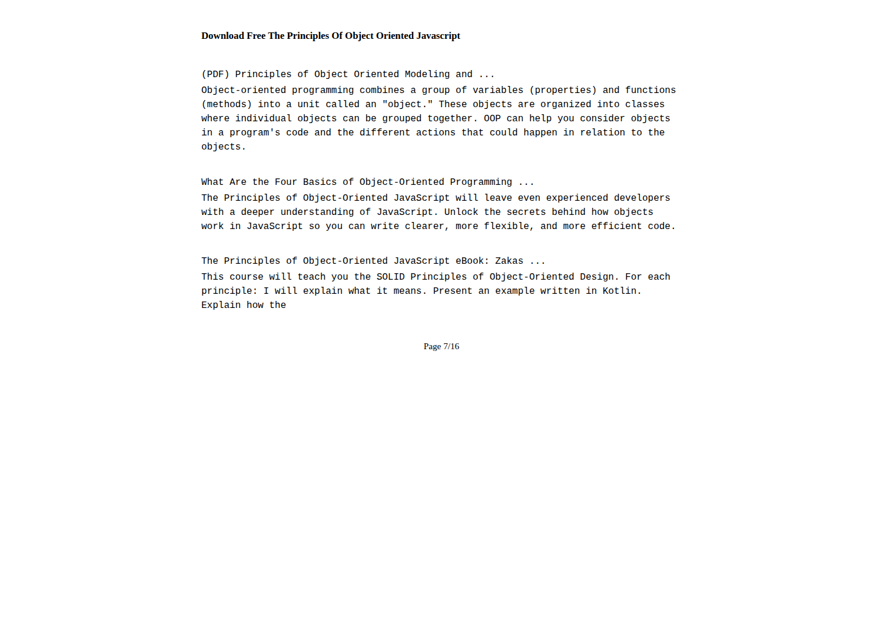Download Free The Principles Of Object Oriented Javascript
(PDF) Principles of Object Oriented Modeling and ...
Object-oriented programming combines a group of variables (properties) and functions (methods) into a unit called an "object." These objects are organized into classes where individual objects can be grouped together. OOP can help you consider objects in a program's code and the different actions that could happen in relation to the objects.
What Are the Four Basics of Object-Oriented Programming ...
The Principles of Object-Oriented JavaScript will leave even experienced developers with a deeper understanding of JavaScript. Unlock the secrets behind how objects work in JavaScript so you can write clearer, more flexible, and more efficient code.
The Principles of Object-Oriented JavaScript eBook: Zakas ...
This course will teach you the SOLID Principles of Object-Oriented Design. For each principle: I will explain what it means. Present an example written in Kotlin. Explain how the
Page 7/16